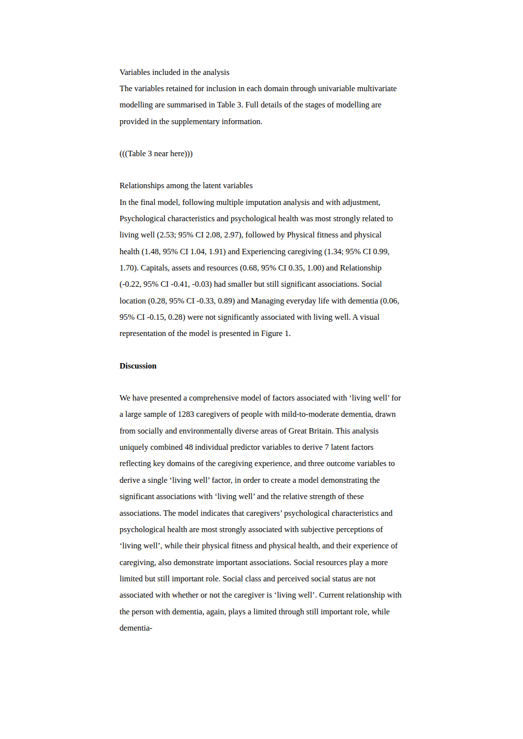Variables included in the analysis
The variables retained for inclusion in each domain through univariable multivariate modelling are summarised in Table 3. Full details of the stages of modelling are provided in the supplementary information.
(((Table 3 near here)))
Relationships among the latent variables
In the final model, following multiple imputation analysis and with adjustment, Psychological characteristics and psychological health was most strongly related to living well (2.53; 95% CI 2.08, 2.97), followed by Physical fitness and physical health (1.48, 95% CI 1.04, 1.91) and Experiencing caregiving (1.34; 95% CI 0.99, 1.70). Capitals, assets and resources (0.68, 95% CI 0.35, 1.00) and Relationship (-0.22, 95% CI -0.41, -0.03) had smaller but still significant associations. Social location (0.28, 95% CI -0.33, 0.89) and Managing everyday life with dementia (0.06, 95% CI -0.15, 0.28) were not significantly associated with living well. A visual representation of the model is presented in Figure 1.
Discussion
We have presented a comprehensive model of factors associated with ‘living well’ for a large sample of 1283 caregivers of people with mild-to-moderate dementia, drawn from socially and environmentally diverse areas of Great Britain. This analysis uniquely combined 48 individual predictor variables to derive 7 latent factors reflecting key domains of the caregiving experience, and three outcome variables to derive a single ‘living well’ factor, in order to create a model demonstrating the significant associations with ‘living well’ and the relative strength of these associations. The model indicates that caregivers’ psychological characteristics and psychological health are most strongly associated with subjective perceptions of ‘living well’, while their physical fitness and physical health, and their experience of caregiving, also demonstrate important associations. Social resources play a more limited but still important role. Social class and perceived social status are not associated with whether or not the caregiver is ‘living well’. Current relationship with the person with dementia, again, plays a limited through still important role, while dementia-